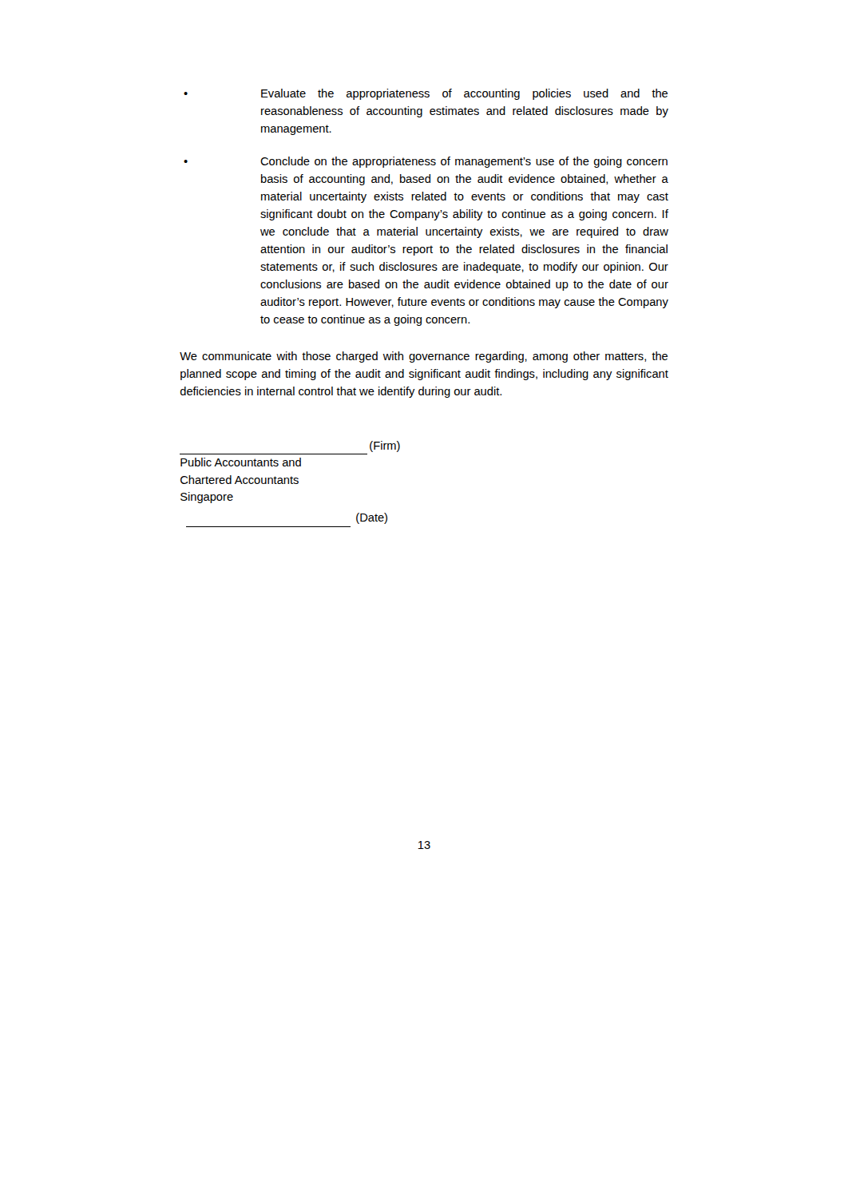Evaluate the appropriateness of accounting policies used and the reasonableness of accounting estimates and related disclosures made by management.
Conclude on the appropriateness of management’s use of the going concern basis of accounting and, based on the audit evidence obtained, whether a material uncertainty exists related to events or conditions that may cast significant doubt on the Company’s ability to continue as a going concern. If we conclude that a material uncertainty exists, we are required to draw attention in our auditor’s report to the related disclosures in the financial statements or, if such disclosures are inadequate, to modify our opinion. Our conclusions are based on the audit evidence obtained up to the date of our auditor’s report. However, future events or conditions may cause the Company to cease to continue as a going concern.
We communicate with those charged with governance regarding, among other matters, the planned scope and timing of the audit and significant audit findings, including any significant deficiencies in internal control that we identify during our audit.
(Firm)
Public Accountants and
Chartered Accountants
Singapore
(Date)
13